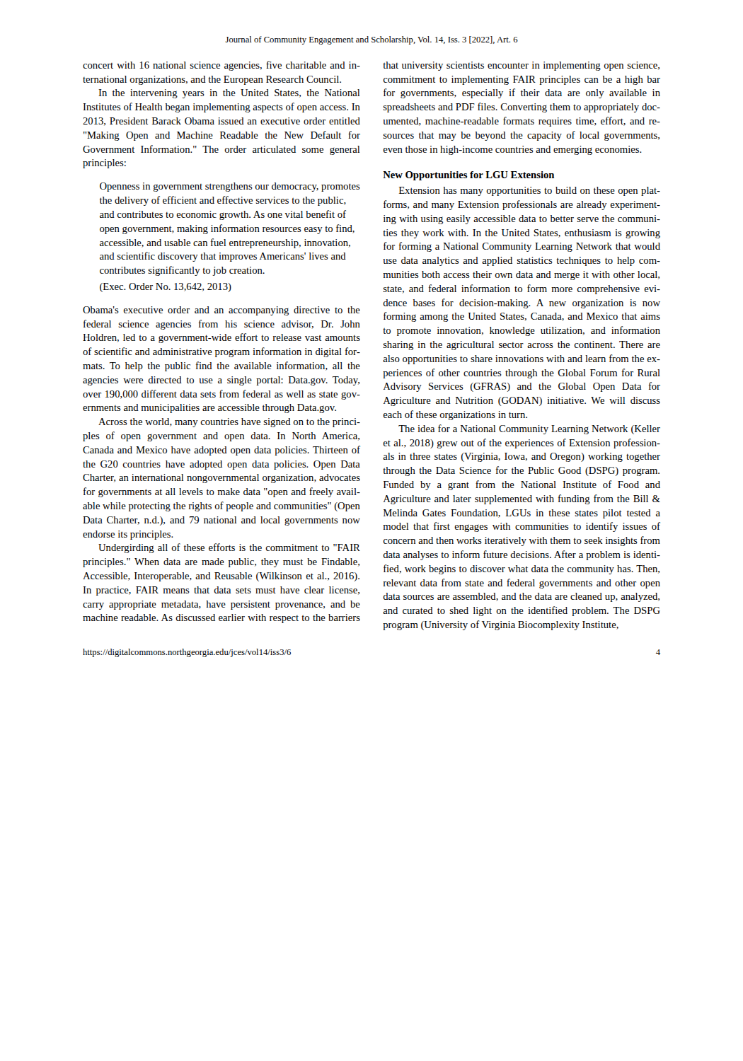Journal of Community Engagement and Scholarship, Vol. 14, Iss. 3 [2022], Art. 6
concert with 16 national science agencies, five charitable and international organizations, and the European Research Council.
In the intervening years in the United States, the National Institutes of Health began implementing aspects of open access. In 2013, President Barack Obama issued an executive order entitled "Making Open and Machine Readable the New Default for Government Information." The order articulated some general principles:
Openness in government strengthens our democracy, promotes the delivery of efficient and effective services to the public, and contributes to economic growth. As one vital benefit of open government, making information resources easy to find, accessible, and usable can fuel entrepreneurship, innovation, and scientific discovery that improves Americans' lives and contributes significantly to job creation. (Exec. Order No. 13,642, 2013)
Obama's executive order and an accompanying directive to the federal science agencies from his science advisor, Dr. John Holdren, led to a government-wide effort to release vast amounts of scientific and administrative program information in digital formats. To help the public find the available information, all the agencies were directed to use a single portal: Data.gov. Today, over 190,000 different data sets from federal as well as state governments and municipalities are accessible through Data.gov.
Across the world, many countries have signed on to the principles of open government and open data. In North America, Canada and Mexico have adopted open data policies. Thirteen of the G20 countries have adopted open data policies. Open Data Charter, an international nongovernmental organization, advocates for governments at all levels to make data "open and freely available while protecting the rights of people and communities" (Open Data Charter, n.d.), and 79 national and local governments now endorse its principles.
Undergirding all of these efforts is the commitment to "FAIR principles." When data are made public, they must be Findable, Accessible, Interoperable, and Reusable (Wilkinson et al., 2016). In practice, FAIR means that data sets must have clear license, carry appropriate metadata, have persistent provenance, and be machine readable. As discussed earlier with respect to the barriers that university scientists encounter in implementing open science, commitment to implementing FAIR principles can be a high bar for governments, especially if their data are only available in spreadsheets and PDF files. Converting them to appropriately documented, machine-readable formats requires time, effort, and resources that may be beyond the capacity of local governments, even those in high-income countries and emerging economies.
New Opportunities for LGU Extension
Extension has many opportunities to build on these open platforms, and many Extension professionals are already experimenting with using easily accessible data to better serve the communities they work with. In the United States, enthusiasm is growing for forming a National Community Learning Network that would use data analytics and applied statistics techniques to help communities both access their own data and merge it with other local, state, and federal information to form more comprehensive evidence bases for decision-making. A new organization is now forming among the United States, Canada, and Mexico that aims to promote innovation, knowledge utilization, and information sharing in the agricultural sector across the continent. There are also opportunities to share innovations with and learn from the experiences of other countries through the Global Forum for Rural Advisory Services (GFRAS) and the Global Open Data for Agriculture and Nutrition (GODAN) initiative. We will discuss each of these organizations in turn.
The idea for a National Community Learning Network (Keller et al., 2018) grew out of the experiences of Extension professionals in three states (Virginia, Iowa, and Oregon) working together through the Data Science for the Public Good (DSPG) program. Funded by a grant from the National Institute of Food and Agriculture and later supplemented with funding from the Bill & Melinda Gates Foundation, LGUs in these states pilot tested a model that first engages with communities to identify issues of concern and then works iteratively with them to seek insights from data analyses to inform future decisions. After a problem is identified, work begins to discover what data the community has. Then, relevant data from state and federal governments and other open data sources are assembled, and the data are cleaned up, analyzed, and curated to shed light on the identified problem. The DSPG program (University of Virginia Biocomplexity Institute,
https://digitalcommons.northgeorgia.edu/jces/vol14/iss3/6 4